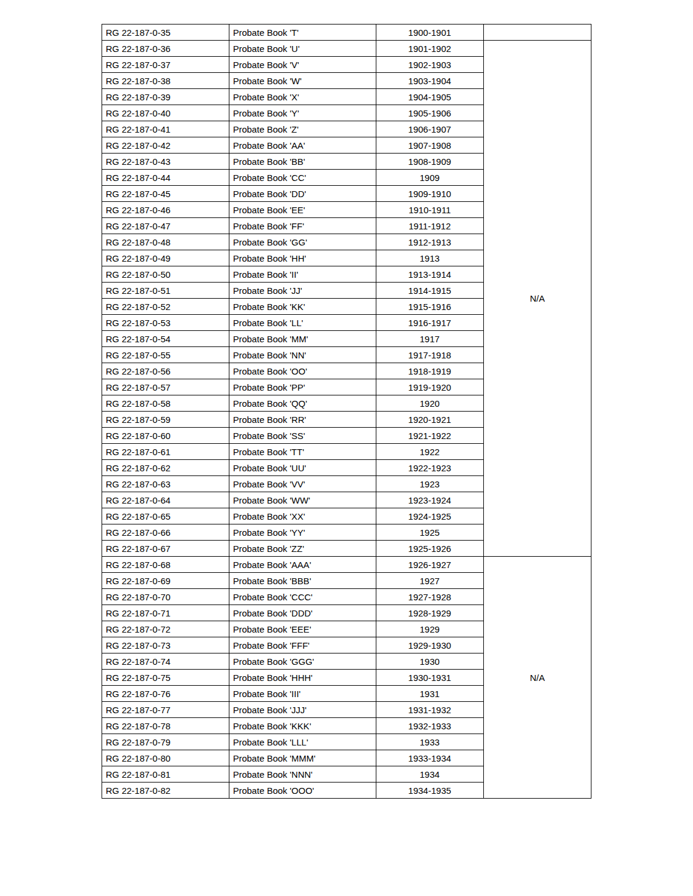| RG 22-187-0-35 | Probate Book 'T' | 1900-1901 | |
| RG 22-187-0-36 | Probate Book 'U' | 1901-1902 | N/A |
| RG 22-187-0-37 | Probate Book 'V' | 1902-1903 |
| RG 22-187-0-38 | Probate Book 'W' | 1903-1904 |
| RG 22-187-0-39 | Probate Book 'X' | 1904-1905 |
| RG 22-187-0-40 | Probate Book 'Y' | 1905-1906 |
| RG 22-187-0-41 | Probate Book 'Z' | 1906-1907 |
| RG 22-187-0-42 | Probate Book 'AA' | 1907-1908 |
| RG 22-187-0-43 | Probate Book 'BB' | 1908-1909 |
| RG 22-187-0-44 | Probate Book 'CC' | 1909 |
| RG 22-187-0-45 | Probate Book 'DD' | 1909-1910 |
| RG 22-187-0-46 | Probate Book 'EE' | 1910-1911 |
| RG 22-187-0-47 | Probate Book 'FF' | 1911-1912 |
| RG 22-187-0-48 | Probate Book 'GG' | 1912-1913 |
| RG 22-187-0-49 | Probate Book 'HH' | 1913 |
| RG 22-187-0-50 | Probate Book 'II' | 1913-1914 |
| RG 22-187-0-51 | Probate Book 'JJ' | 1914-1915 |
| RG 22-187-0-52 | Probate Book 'KK' | 1915-1916 |
| RG 22-187-0-53 | Probate Book 'LL' | 1916-1917 |
| RG 22-187-0-54 | Probate Book 'MM' | 1917 |
| RG 22-187-0-55 | Probate Book 'NN' | 1917-1918 |
| RG 22-187-0-56 | Probate Book 'OO' | 1918-1919 |
| RG 22-187-0-57 | Probate Book 'PP' | 1919-1920 |
| RG 22-187-0-58 | Probate Book 'QQ' | 1920 |
| RG 22-187-0-59 | Probate Book 'RR' | 1920-1921 |
| RG 22-187-0-60 | Probate Book 'SS' | 1921-1922 |
| RG 22-187-0-61 | Probate Book 'TT' | 1922 |
| RG 22-187-0-62 | Probate Book 'UU' | 1922-1923 |
| RG 22-187-0-63 | Probate Book 'VV' | 1923 |
| RG 22-187-0-64 | Probate Book 'WW' | 1923-1924 |
| RG 22-187-0-65 | Probate Book 'XX' | 1924-1925 |
| RG 22-187-0-66 | Probate Book 'YY' | 1925 |
| RG 22-187-0-67 | Probate Book 'ZZ' | 1925-1926 |
| RG 22-187-0-68 | Probate Book 'AAA' | 1926-1927 | N/A |
| RG 22-187-0-69 | Probate Book 'BBB' | 1927 |
| RG 22-187-0-70 | Probate Book 'CCC' | 1927-1928 |
| RG 22-187-0-71 | Probate Book 'DDD' | 1928-1929 |
| RG 22-187-0-72 | Probate Book 'EEE' | 1929 |
| RG 22-187-0-73 | Probate Book 'FFF' | 1929-1930 |
| RG 22-187-0-74 | Probate Book 'GGG' | 1930 |
| RG 22-187-0-75 | Probate Book 'HHH' | 1930-1931 |
| RG 22-187-0-76 | Probate Book 'III' | 1931 |
| RG 22-187-0-77 | Probate Book 'JJJ' | 1931-1932 |
| RG 22-187-0-78 | Probate Book 'KKK' | 1932-1933 |
| RG 22-187-0-79 | Probate Book 'LLL' | 1933 |
| RG 22-187-0-80 | Probate Book 'MMM' | 1933-1934 |
| RG 22-187-0-81 | Probate Book 'NNN' | 1934 |
| RG 22-187-0-82 | Probate Book 'OOO' | 1934-1935 |